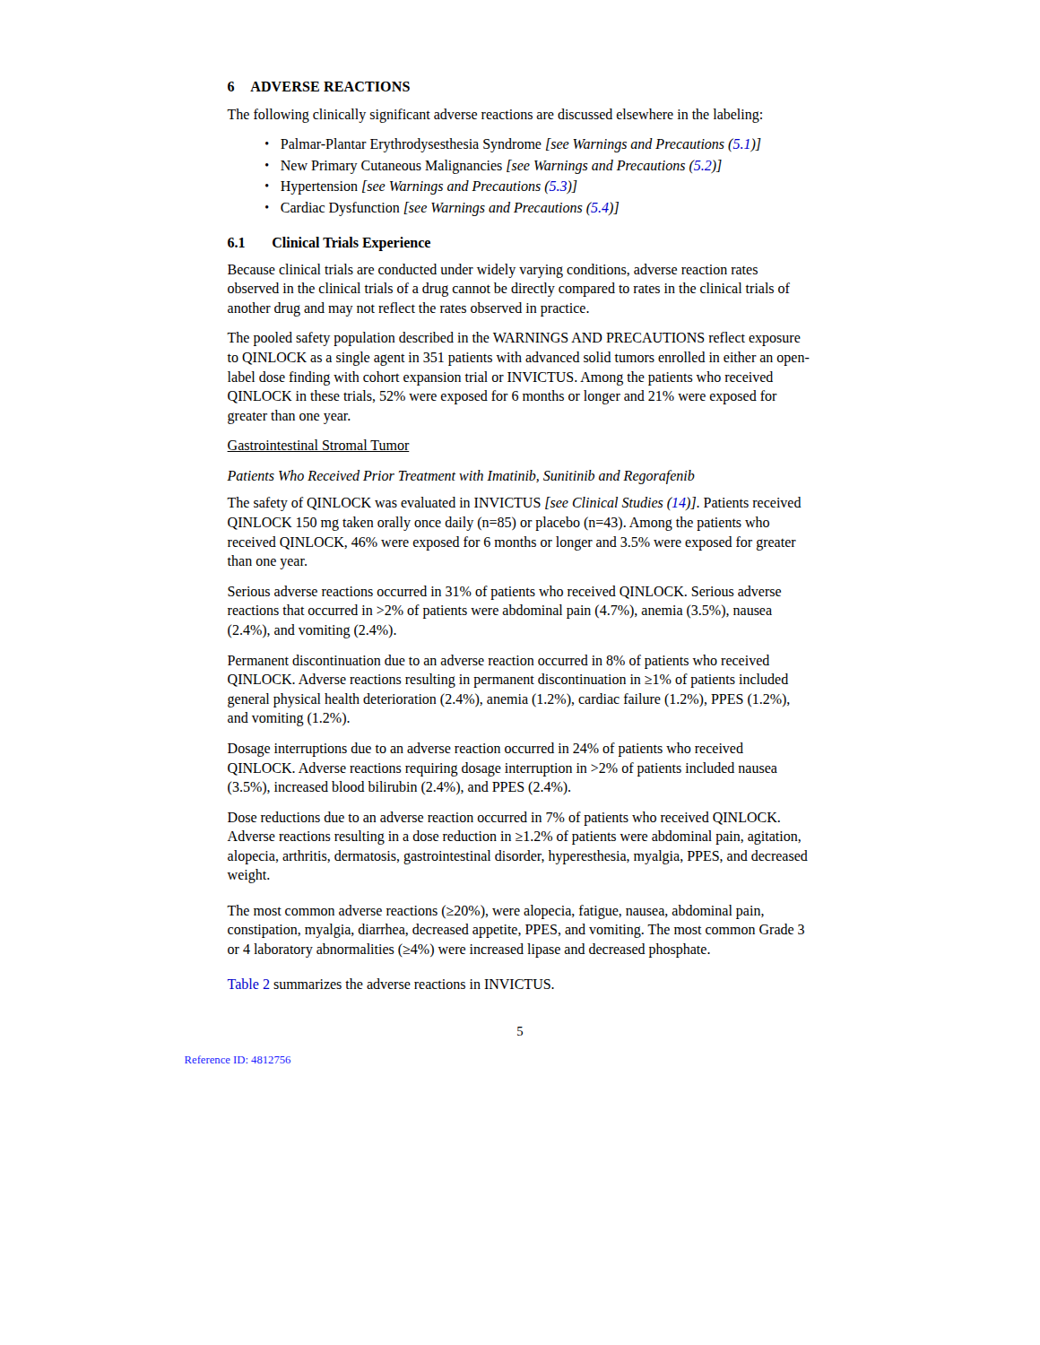6 ADVERSE REACTIONS
The following clinically significant adverse reactions are discussed elsewhere in the labeling:
Palmar-Plantar Erythrodysesthesia Syndrome [see Warnings and Precautions (5.1)]
New Primary Cutaneous Malignancies [see Warnings and Precautions (5.2)]
Hypertension [see Warnings and Precautions (5.3)]
Cardiac Dysfunction [see Warnings and Precautions (5.4)]
6.1 Clinical Trials Experience
Because clinical trials are conducted under widely varying conditions, adverse reaction rates observed in the clinical trials of a drug cannot be directly compared to rates in the clinical trials of another drug and may not reflect the rates observed in practice.
The pooled safety population described in the WARNINGS AND PRECAUTIONS reflect exposure to QINLOCK as a single agent in 351 patients with advanced solid tumors enrolled in either an open-label dose finding with cohort expansion trial or INVICTUS. Among the patients who received QINLOCK in these trials, 52% were exposed for 6 months or longer and 21% were exposed for greater than one year.
Gastrointestinal Stromal Tumor
Patients Who Received Prior Treatment with Imatinib, Sunitinib and Regorafenib
The safety of QINLOCK was evaluated in INVICTUS [see Clinical Studies (14)]. Patients received QINLOCK 150 mg taken orally once daily (n=85) or placebo (n=43). Among the patients who received QINLOCK, 46% were exposed for 6 months or longer and 3.5% were exposed for greater than one year.
Serious adverse reactions occurred in 31% of patients who received QINLOCK. Serious adverse reactions that occurred in >2% of patients were abdominal pain (4.7%), anemia (3.5%), nausea (2.4%), and vomiting (2.4%).
Permanent discontinuation due to an adverse reaction occurred in 8% of patients who received QINLOCK. Adverse reactions resulting in permanent discontinuation in ≥1% of patients included general physical health deterioration (2.4%), anemia (1.2%), cardiac failure (1.2%), PPES (1.2%), and vomiting (1.2%).
Dosage interruptions due to an adverse reaction occurred in 24% of patients who received QINLOCK. Adverse reactions requiring dosage interruption in >2% of patients included nausea (3.5%), increased blood bilirubin (2.4%), and PPES (2.4%).
Dose reductions due to an adverse reaction occurred in 7% of patients who received QINLOCK. Adverse reactions resulting in a dose reduction in ≥1.2% of patients were abdominal pain, agitation, alopecia, arthritis, dermatosis, gastrointestinal disorder, hyperesthesia, myalgia, PPES, and decreased weight.
The most common adverse reactions (≥20%), were alopecia, fatigue, nausea, abdominal pain, constipation, myalgia, diarrhea, decreased appetite, PPES, and vomiting. The most common Grade 3 or 4 laboratory abnormalities (≥4%) were increased lipase and decreased phosphate.
Table 2 summarizes the adverse reactions in INVICTUS.
5
Reference ID: 4812756